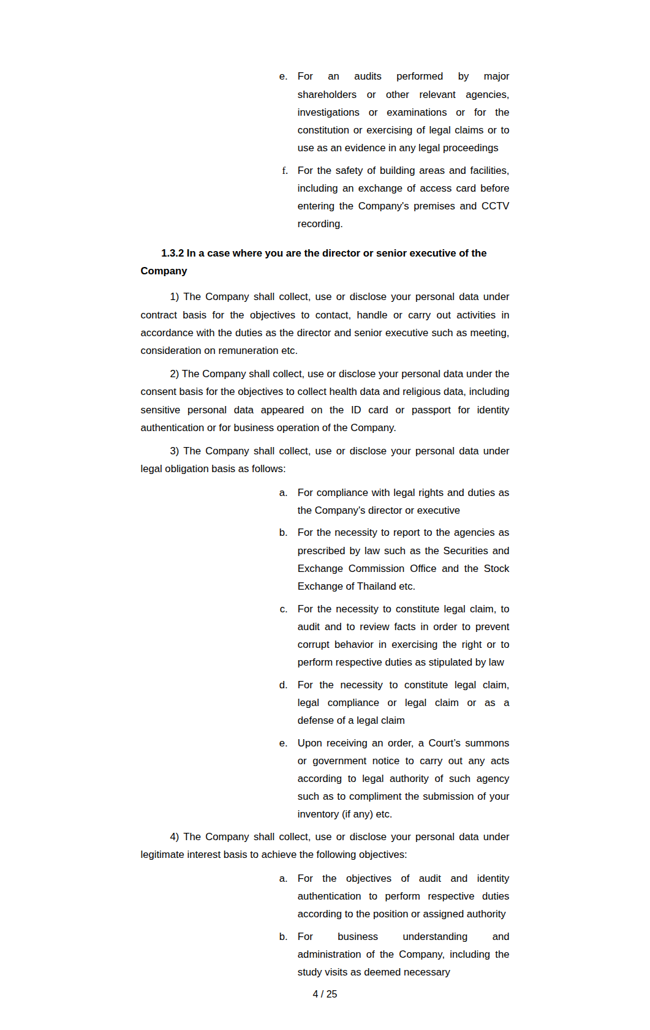For an audits performed by major shareholders or other relevant agencies, investigations or examinations or for the constitution or exercising of legal claims or to use as an evidence in any legal proceedings
For the safety of building areas and facilities, including an exchange of access card before entering the Company's premises and CCTV recording.
1.3.2 In a case where you are the director or senior executive of the Company
1) The Company shall collect, use or disclose your personal data under contract basis for the objectives to contact, handle or carry out activities in accordance with the duties as the director and senior executive such as meeting, consideration on remuneration etc.
2) The Company shall collect, use or disclose your personal data under the consent basis for the objectives to collect health data and religious data, including sensitive personal data appeared on the ID card or passport for identity authentication or for business operation of the Company.
3) The Company shall collect, use or disclose your personal data under legal obligation basis as follows:
For compliance with legal rights and duties as the Company's director or executive
For the necessity to report to the agencies as prescribed by law such as the Securities and Exchange Commission Office and the Stock Exchange of Thailand etc.
For the necessity to constitute legal claim, to audit and to review facts in order to prevent corrupt behavior in exercising the right or to perform respective duties as stipulated by law
For the necessity to constitute legal claim, legal compliance or legal claim or as a defense of a legal claim
Upon receiving an order, a Court’s summons or government notice to carry out any acts according to legal authority of such agency such as to compliment the submission of your inventory (if any) etc.
4) The Company shall collect, use or disclose your personal data under legitimate interest basis to achieve the following objectives:
For the objectives of audit and identity authentication to perform respective duties according to the position or assigned authority
For business understanding and administration of the Company, including the study visits as deemed necessary
4 / 25